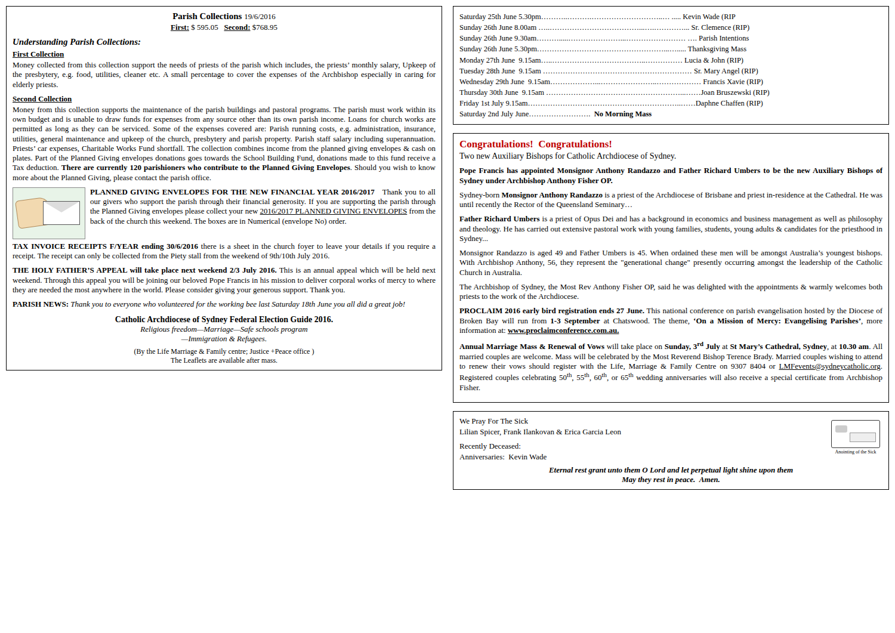Parish Collections 19/6/2016
First: $ 595.05 Second: $768.95
Understanding Parish Collections:
First Collection
Money collected from this collection support the needs of priests of the parish which includes, the priests’ monthly salary, Upkeep of the presbytery, e.g. food, utilities, cleaner etc. A small percentage to cover the expenses of the Archbishop especially in caring for elderly priests.
Second Collection
Money from this collection supports the maintenance of the parish buildings and pastoral programs. The parish must work within its own budget and is unable to draw funds for expenses from any source other than its own parish income. Loans for church works are permitted as long as they can be serviced. Some of the expenses covered are: Parish running costs, e.g. administration, insurance, utilities, general maintenance and upkeep of the church, presbytery and parish property. Parish staff salary including superannuation. Priests’ car expenses, Charitable Works Fund shortfall. The collection combines income from the planned giving envelopes & cash on plates. Part of the Planned Giving envelopes donations goes towards the School Building Fund, donations made to this fund receive a Tax deduction. There are currently 120 parishioners who contribute to the Planned Giving Envelopes. Should you wish to know more about the Planned Giving, please contact the parish office.
PLANNED GIVING ENVELOPES FOR THE NEW FINANCIAL YEAR 2016/2017 Thank you to all our givers who support the parish through their financial generosity. If you are supporting the parish through the Planned Giving envelopes please collect your new 2016/2017 PLANNED GIVING ENVELOPES from the back of the church this weekend. The boxes are in Numerical (envelope No) order.
TAX INVOICE RECEIPTS F/YEAR ending 30/6/2016 there is a sheet in the church foyer to leave your details if you require a receipt. The receipt can only be collected from the Piety stall from the weekend of 9th/10th July 2016.
THE HOLY FATHER’S APPEAL will take place next weekend 2/3 July 2016. This is an annual appeal which will be held next weekend. Through this appeal you will be joining our beloved Pope Francis in his mission to deliver corporal works of mercy to where they are needed the most anywhere in the world. Please consider giving your generous support. Thank you.
PARISH NEWS: Thank you to everyone who volunteered for the working bee last Saturday 18th June you all did a great job!
Catholic Archdiocese of Sydney Federal Election Guide 2016.
Religious freedom—Marriage—Safe schools program
—Immigration & Refugees.
(By the Life Marriage & Family centre; Justice +Peace office )
The Leaflets are available after mass.
Saturday 25th June 5.30pm………..……….………………………..… ..... Kevin Wade (RIP
Sunday 26th June 8.00am …..………………………………...….…………... Sr. Clemence (RIP)
Sunday 26th June 9.30am……….....…………………...…………………… …. Parish Intentions
Sunday 26th June 5.30pm……………………………………………...…..... Thanksgiving Mass
Monday 27th June 9.15am…..………………………………..…………… Lucia & John (RIP)
Tuesday 28th June 9.15am …………………………………………………… Sr. Mary Angel (RIP)
Wednesday 29th June 9.15am………………...…………………..……………… Francis Xavie (RIP)
Thursday 30th June 9.15am ………………………………………………...……Joan Bruszewski (RIP)
Friday 1st July 9.15am……………………………………………………..……Daphne Chaffen (RIP)
Saturday 2nd July June……………………. No Morning Mass
Congratulations! Congratulations!
Two new Auxiliary Bishops for Catholic Archdiocese of Sydney.
Pope Francis has appointed Monsignor Anthony Randazzo and Father Richard Umbers to be the new Auxiliary Bishops of Sydney under Archbishop Anthony Fisher OP.
Sydney-born Monsignor Anthony Randazzo is a priest of the Archdiocese of Brisbane and priest in-residence at the Cathedral. He was until recently the Rector of the Queensland Seminary…
Father Richard Umbers is a priest of Opus Dei and has a background in economics and business management as well as philosophy and theology. He has carried out extensive pastoral work with young families, students, young adults & candidates for the priesthood in Sydney...
Monsignor Randazzo is aged 49 and Father Umbers is 45. When ordained these men will be amongst Australia’s youngest bishops. With Archbishop Anthony, 56, they represent the "generational change" presently occurring amongst the leadership of the Catholic Church in Australia.
The Archbishop of Sydney, the Most Rev Anthony Fisher OP, said he was delighted with the appointments & warmly welcomes both priests to the work of the Archdiocese.
PROCLAIM 2016 early bird registration ends 27 June. This national conference on parish evangelisation hosted by the Diocese of Broken Bay will run from 1-3 September at Chatswood. The theme, ‘On a Mission of Mercy: Evangelising Parishes’, more information at: www.proclaimconference.com.au.
Annual Marriage Mass & Renewal of Vows will take place on Sunday, 3rd July at St Mary’s Cathedral, Sydney, at 10.30 am. All married couples are welcome. Mass will be celebrated by the Most Reverend Bishop Terence Brady. Married couples wishing to attend to renew their vows should register with the Life, Marriage & Family Centre on 9307 8404 or LMFevents@sydneycatholic.org. Registered couples celebrating 50th, 55th, 60th, or 65th wedding anniversaries will also receive a special certificate from Archbishop Fisher.
Anointing of the Sick
We Pray For The Sick
Lilian Spicer, Frank Ilankovan & Erica Garcia Leon
Recently Deceased:
Anniversaries: Kevin Wade
Eternal rest grant unto them O Lord and let perpetual light shine upon them
May they rest in peace. Amen.